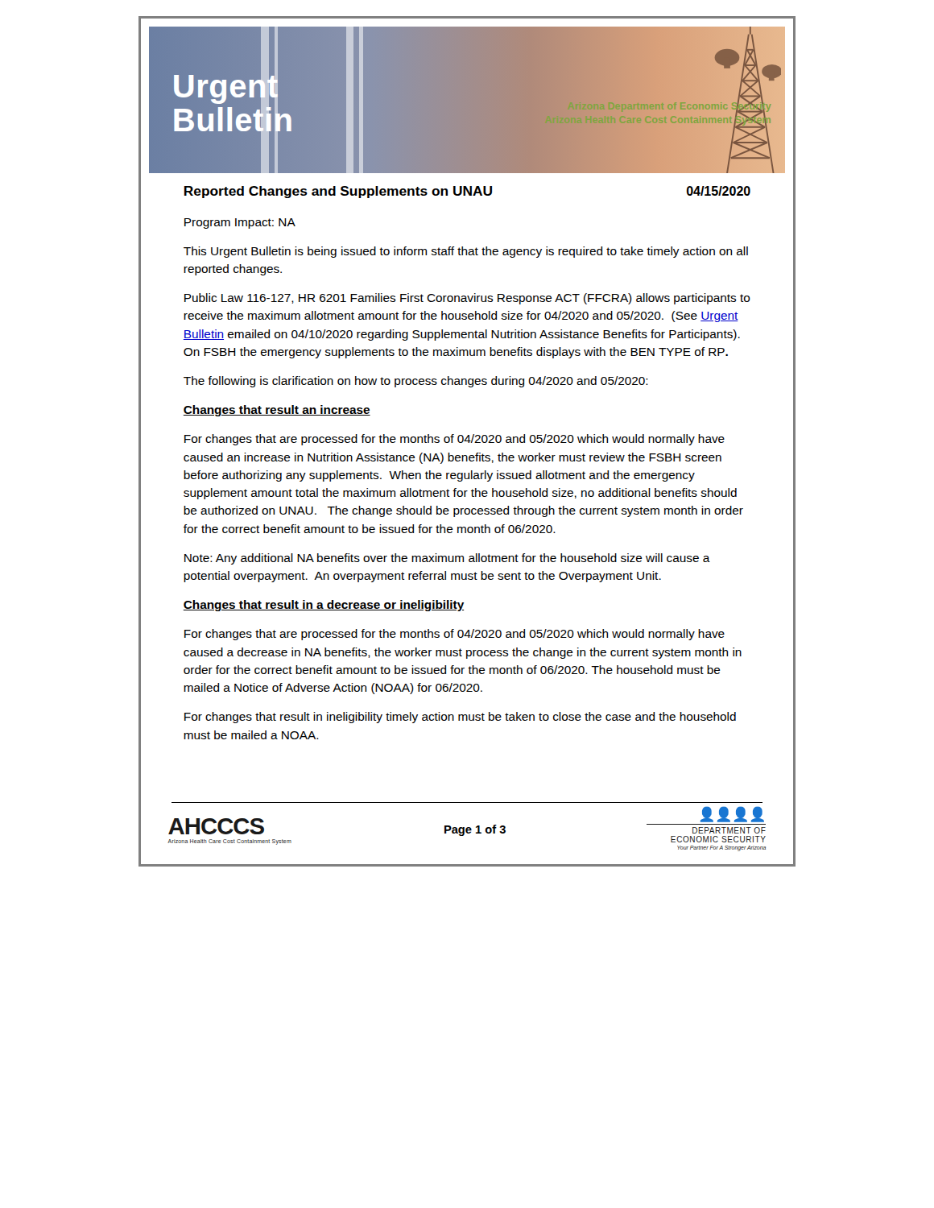Urgent
Bulletin
Arizona Department of Economic Security
Arizona Health Care Cost Containment System
Reported Changes and Supplements on UNAU
04/15/2020
Program Impact: NA
This Urgent Bulletin is being issued to inform staff that the agency is required to take timely action on all reported changes.
Public Law 116-127, HR 6201 Families First Coronavirus Response ACT (FFCRA) allows participants to receive the maximum allotment amount for the household size for 04/2020 and 05/2020. (See Urgent Bulletin emailed on 04/10/2020 regarding Supplemental Nutrition Assistance Benefits for Participants). On FSBH the emergency supplements to the maximum benefits displays with the BEN TYPE of RP.
The following is clarification on how to process changes during 04/2020 and 05/2020:
Changes that result an increase
For changes that are processed for the months of 04/2020 and 05/2020 which would normally have caused an increase in Nutrition Assistance (NA) benefits, the worker must review the FSBH screen before authorizing any supplements. When the regularly issued allotment and the emergency supplement amount total the maximum allotment for the household size, no additional benefits should be authorized on UNAU. The change should be processed through the current system month in order for the correct benefit amount to be issued for the month of 06/2020.
Note: Any additional NA benefits over the maximum allotment for the household size will cause a potential overpayment. An overpayment referral must be sent to the Overpayment Unit.
Changes that result in a decrease or ineligibility
For changes that are processed for the months of 04/2020 and 05/2020 which would normally have caused a decrease in NA benefits, the worker must process the change in the current system month in order for the correct benefit amount to be issued for the month of 06/2020. The household must be mailed a Notice of Adverse Action (NOAA) for 06/2020.
For changes that result in ineligibility timely action must be taken to close the case and the household must be mailed a NOAA.
AHCCCS
Arizona Health Care Cost Containment System
Page 1 of 3
👤👤👤👤
DEPARTMENT OF ECONOMIC SECURITY
Your Partner For A Stronger Arizona